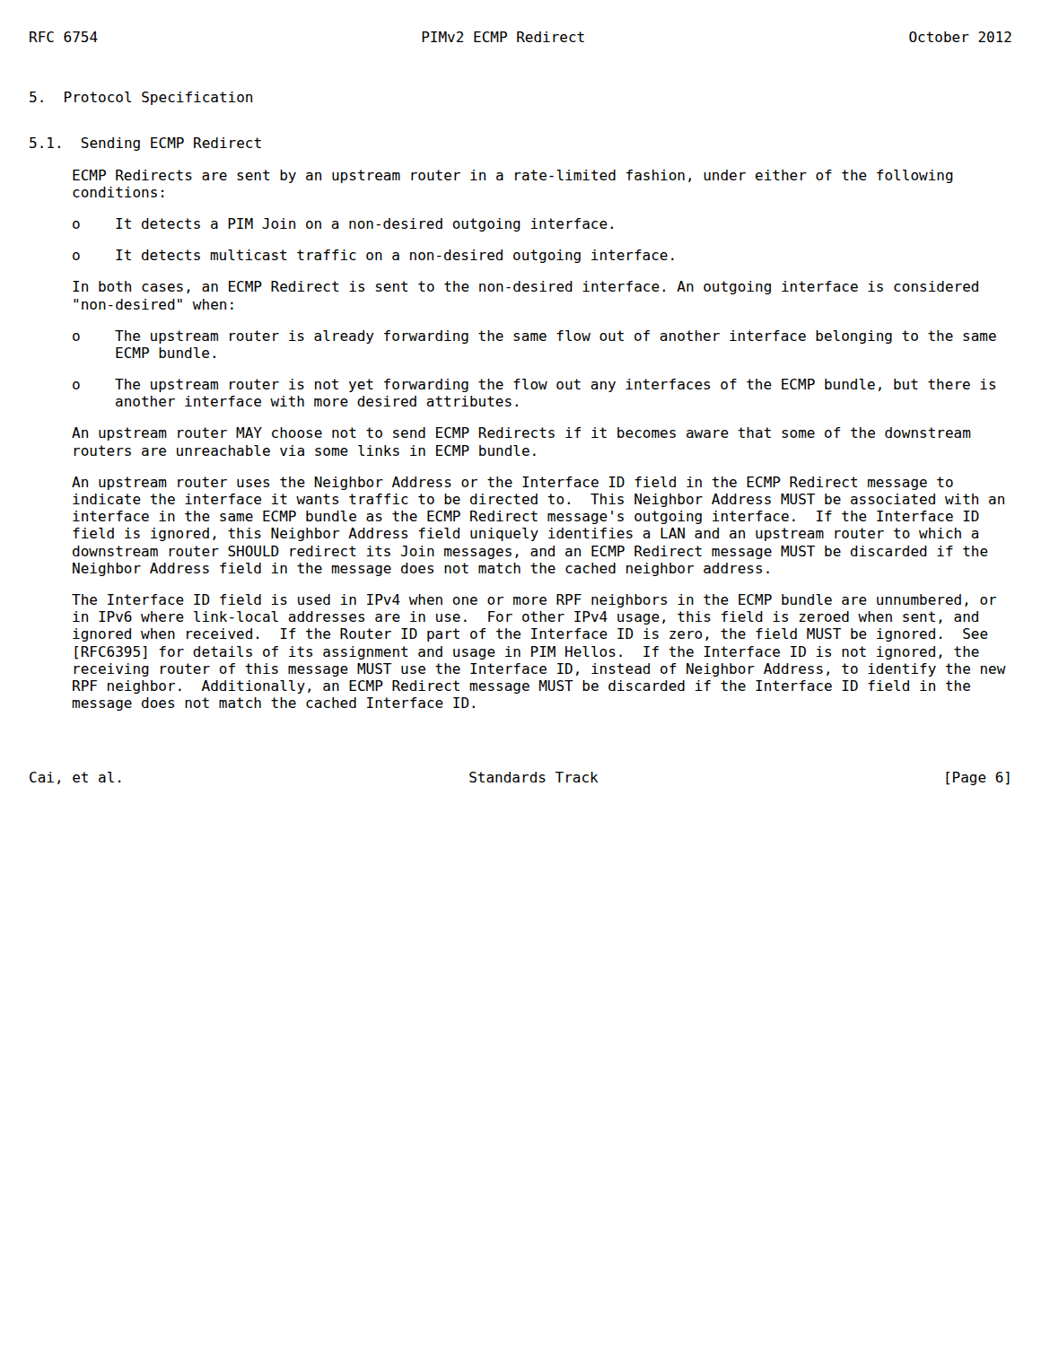RFC 6754 PIMv2 ECMP Redirect October 2012
5. Protocol Specification
5.1. Sending ECMP Redirect
ECMP Redirects are sent by an upstream router in a rate-limited fashion, under either of the following conditions:
It detects a PIM Join on a non-desired outgoing interface.
It detects multicast traffic on a non-desired outgoing interface.
In both cases, an ECMP Redirect is sent to the non-desired interface. An outgoing interface is considered "non-desired" when:
The upstream router is already forwarding the same flow out of another interface belonging to the same ECMP bundle.
The upstream router is not yet forwarding the flow out any interfaces of the ECMP bundle, but there is another interface with more desired attributes.
An upstream router MAY choose not to send ECMP Redirects if it becomes aware that some of the downstream routers are unreachable via some links in ECMP bundle.
An upstream router uses the Neighbor Address or the Interface ID field in the ECMP Redirect message to indicate the interface it wants traffic to be directed to. This Neighbor Address MUST be associated with an interface in the same ECMP bundle as the ECMP Redirect message's outgoing interface. If the Interface ID field is ignored, this Neighbor Address field uniquely identifies a LAN and an upstream router to which a downstream router SHOULD redirect its Join messages, and an ECMP Redirect message MUST be discarded if the Neighbor Address field in the message does not match the cached neighbor address.
The Interface ID field is used in IPv4 when one or more RPF neighbors in the ECMP bundle are unnumbered, or in IPv6 where link-local addresses are in use. For other IPv4 usage, this field is zeroed when sent, and ignored when received. If the Router ID part of the Interface ID is zero, the field MUST be ignored. See [RFC6395] for details of its assignment and usage in PIM Hellos. If the Interface ID is not ignored, the receiving router of this message MUST use the Interface ID, instead of Neighbor Address, to identify the new RPF neighbor. Additionally, an ECMP Redirect message MUST be discarded if the Interface ID field in the message does not match the cached Interface ID.
Cai, et al. Standards Track [Page 6]